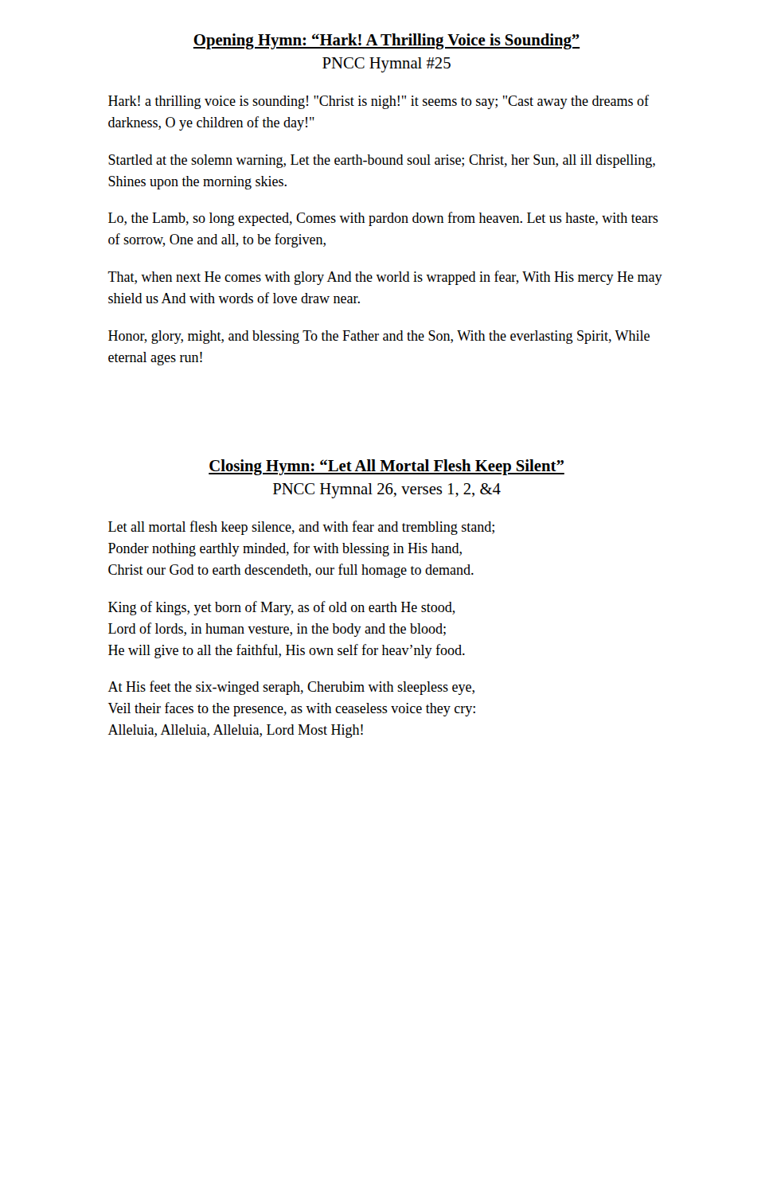Opening Hymn: “Hark! A Thrilling Voice is Sounding” PNCC Hymnal #25
Hark! a thrilling voice is sounding! "Christ is nigh!" it seems to say; "Cast away the dreams of darkness, O ye children of the day!"
Startled at the solemn warning, Let the earth-bound soul arise; Christ, her Sun, all ill dispelling, Shines upon the morning skies.
Lo, the Lamb, so long expected, Comes with pardon down from heaven. Let us haste, with tears of sorrow, One and all, to be forgiven,
That, when next He comes with glory And the world is wrapped in fear, With His mercy He may shield us And with words of love draw near.
Honor, glory, might, and blessing To the Father and the Son, With the everlasting Spirit, While eternal ages run!
Closing Hymn: “Let All Mortal Flesh Keep Silent” PNCC Hymnal 26, verses 1, 2, &4
Let all mortal flesh keep silence, and with fear and trembling stand;
Ponder nothing earthly minded, for with blessing in His hand,
Christ our God to earth descendeth, our full homage to demand.
King of kings, yet born of Mary, as of old on earth He stood,
Lord of lords, in human vesture, in the body and the blood;
He will give to all the faithful, His own self for heav’nly food.
At His feet the six-winged seraph, Cherubim with sleepless eye,
Veil their faces to the presence, as with ceaseless voice they cry:
Alleluia, Alleluia, Alleluia, Lord Most High!